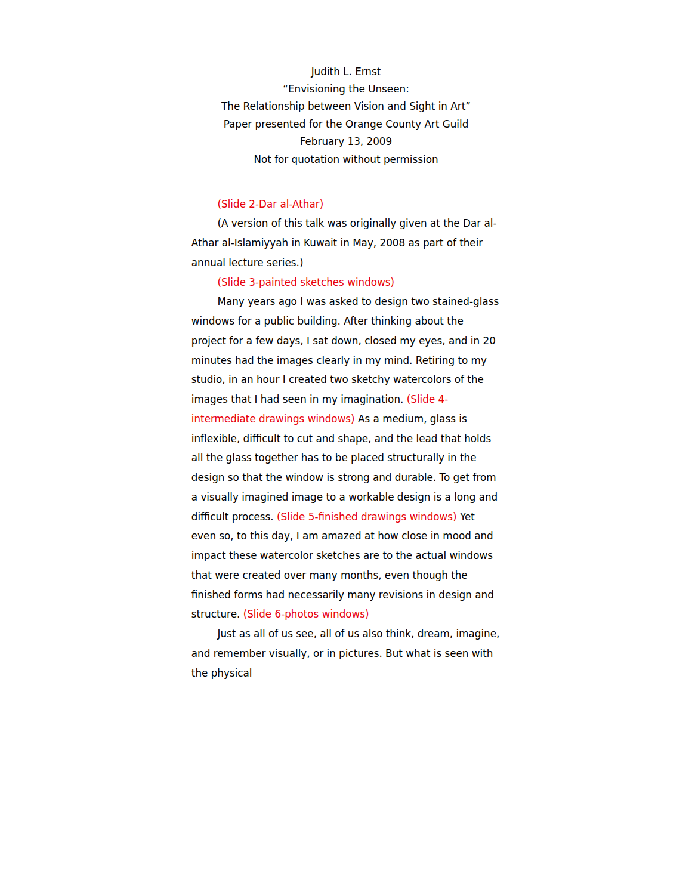Judith L. Ernst
“Envisioning the Unseen:
The Relationship between Vision and Sight in Art”
Paper presented for the Orange County Art Guild
February 13, 2009
Not for quotation without permission
(Slide 2-Dar al-Athar)
(A version of this talk was originally given at the Dar al-Athar al-Islamiyyah in Kuwait in May, 2008 as part of their annual lecture series.)
(Slide 3-painted sketches windows)
Many years ago I was asked to design two stained-glass windows for a public building. After thinking about the project for a few days, I sat down, closed my eyes, and in 20 minutes had the images clearly in my mind. Retiring to my studio, in an hour I created two sketchy watercolors of the images that I had seen in my imagination. (Slide 4-intermediate drawings windows) As a medium, glass is inflexible, difficult to cut and shape, and the lead that holds all the glass together has to be placed structurally in the design so that the window is strong and durable. To get from a visually imagined image to a workable design is a long and difficult process. (Slide 5-finished drawings windows) Yet even so, to this day, I am amazed at how close in mood and impact these watercolor sketches are to the actual windows that were created over many months, even though the finished forms had necessarily many revisions in design and structure. (Slide 6-photos windows)
Just as all of us see, all of us also think, dream, imagine, and remember visually, or in pictures. But what is seen with the physical